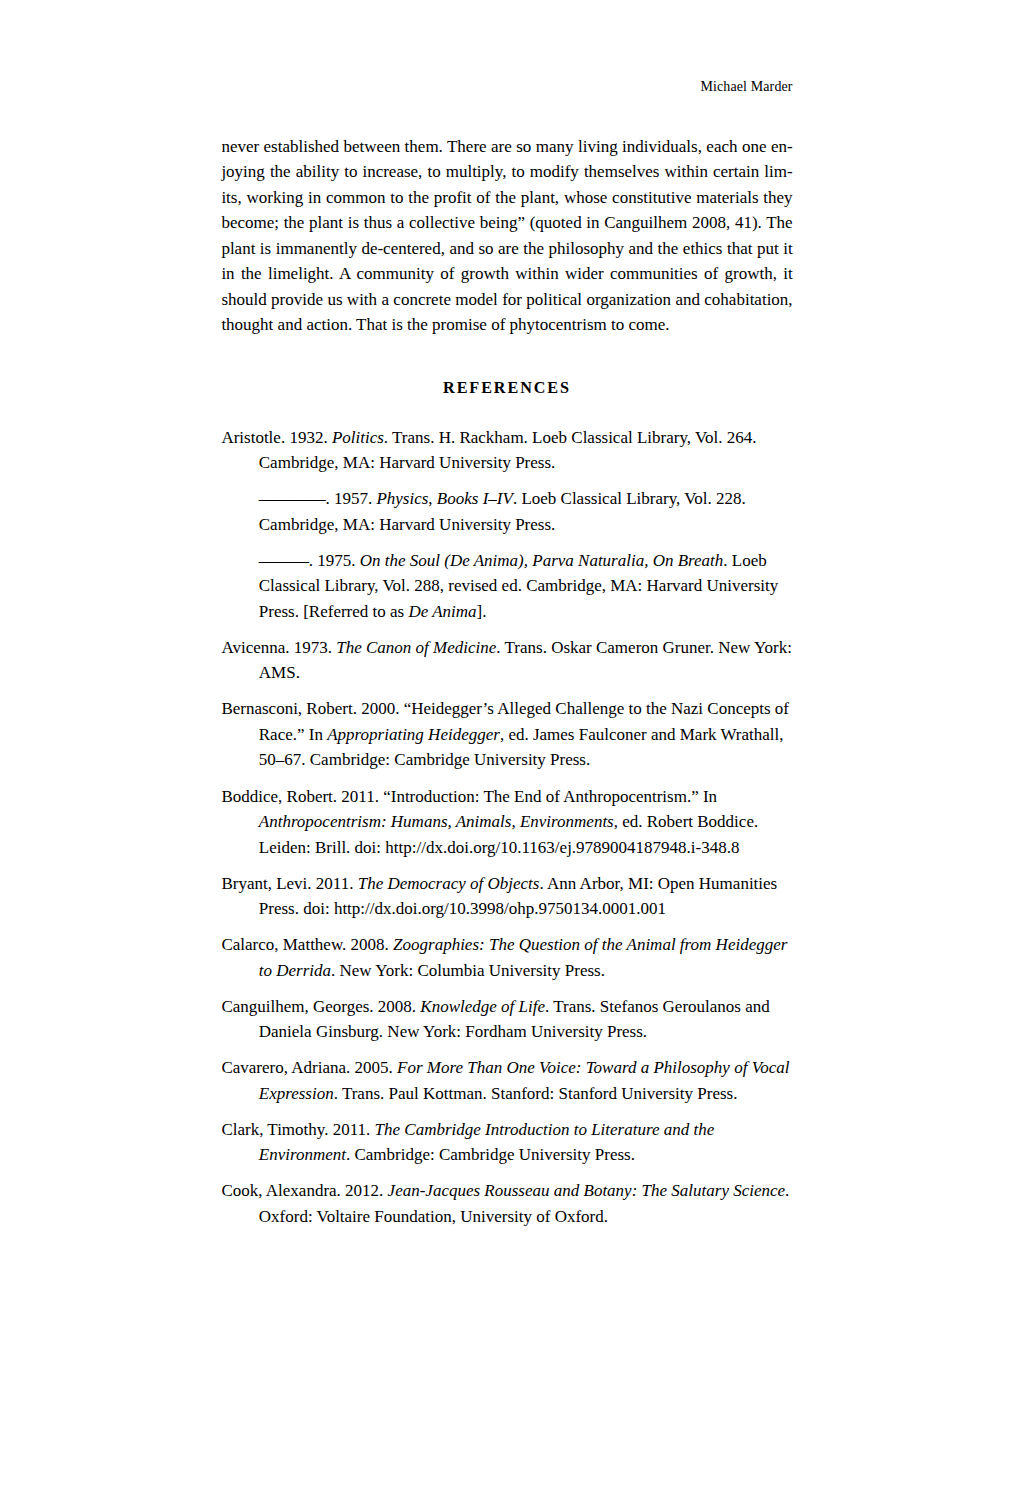Michael Marder
never established between them. There are so many living individuals, each one enjoying the ability to increase, to multiply, to modify themselves within certain limits, working in common to the profit of the plant, whose constitutive materials they become; the plant is thus a collective being” (quoted in Canguilhem 2008, 41). The plant is immanently de-centered, and so are the philosophy and the ethics that put it in the limelight. A community of growth within wider communities of growth, it should provide us with a concrete model for political organization and cohabitation, thought and action. That is the promise of phytocentrism to come.
References
Aristotle. 1932. Politics. Trans. H. Rackham. Loeb Classical Library, Vol. 264. Cambridge, MA: Harvard University Press.
————. 1957. Physics, Books I–IV. Loeb Classical Library, Vol. 228. Cambridge, MA: Harvard University Press.
———. 1975. On the Soul (De Anima), Parva Naturalia, On Breath. Loeb Classical Library, Vol. 288, revised ed. Cambridge, MA: Harvard University Press. [Referred to as De Anima].
Avicenna. 1973. The Canon of Medicine. Trans. Oskar Cameron Gruner. New York: AMS.
Bernasconi, Robert. 2000. “Heidegger’s Alleged Challenge to the Nazi Concepts of Race.” In Appropriating Heidegger, ed. James Faulconer and Mark Wrathall, 50–67. Cambridge: Cambridge University Press.
Boddice, Robert. 2011. “Introduction: The End of Anthropocentrism.” In Anthropocentrism: Humans, Animals, Environments, ed. Robert Boddice. Leiden: Brill. doi: http://dx.doi.org/10.1163/ej.9789004187948.i-348.8
Bryant, Levi. 2011. The Democracy of Objects. Ann Arbor, MI: Open Humanities Press. doi: http://dx.doi.org/10.3998/ohp.9750134.0001.001
Calarco, Matthew. 2008. Zoographies: The Question of the Animal from Heidegger to Derrida. New York: Columbia University Press.
Canguilhem, Georges. 2008. Knowledge of Life. Trans. Stefanos Geroulanos and Daniela Ginsburg. New York: Fordham University Press.
Cavarero, Adriana. 2005. For More Than One Voice: Toward a Philosophy of Vocal Expression. Trans. Paul Kottman. Stanford: Stanford University Press.
Clark, Timothy. 2011. The Cambridge Introduction to Literature and the Environment. Cambridge: Cambridge University Press.
Cook, Alexandra. 2012. Jean-Jacques Rousseau and Botany: The Salutary Science. Oxford: Voltaire Foundation, University of Oxford.